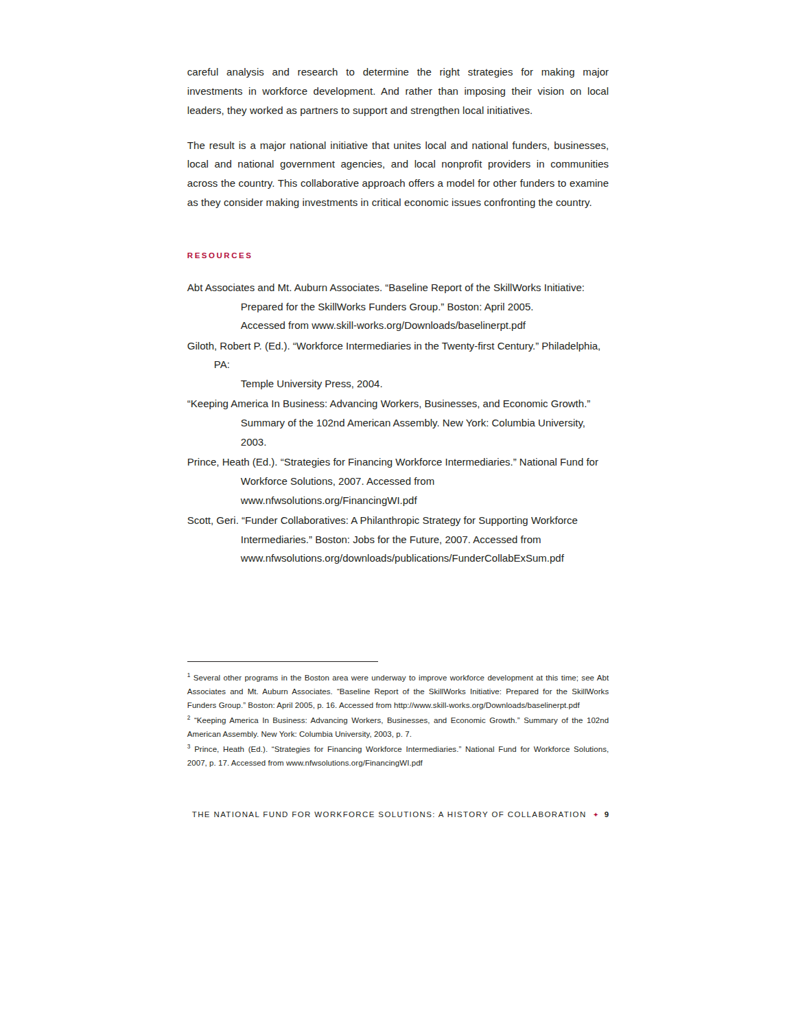careful analysis and research to determine the right strategies for making major investments in workforce development. And rather than imposing their vision on local leaders, they worked as partners to support and strengthen local initiatives.
The result is a major national initiative that unites local and national funders, businesses, local and national government agencies, and local nonprofit providers in communities across the country. This collaborative approach offers a model for other funders to examine as they consider making investments in critical economic issues confronting the country.
Resources
Abt Associates and Mt. Auburn Associates. “Baseline Report of the SkillWorks Initiative: Prepared for the SkillWorks Funders Group.” Boston: April 2005. Accessed from www.skill-works.org/Downloads/baselinerpt.pdf
Giloth, Robert P. (Ed.). “Workforce Intermediaries in the Twenty-first Century.” Philadelphia, PA: Temple University Press, 2004.
“Keeping America In Business: Advancing Workers, Businesses, and Economic Growth.” Summary of the 102nd American Assembly. New York: Columbia University, 2003.
Prince, Heath (Ed.). “Strategies for Financing Workforce Intermediaries.” National Fund for Workforce Solutions, 2007. Accessed from www.nfwsolutions.org/FinancingWI.pdf
Scott, Geri. “Funder Collaboratives: A Philanthropic Strategy for Supporting Workforce Intermediaries.” Boston: Jobs for the Future, 2007. Accessed from www.nfwsolutions.org/downloads/publications/FunderCollabExSum.pdf
1 Several other programs in the Boston area were underway to improve workforce development at this time; see Abt Associates and Mt. Auburn Associates. “Baseline Report of the SkillWorks Initiative: Prepared for the SkillWorks Funders Group.” Boston: April 2005, p. 16. Accessed from http://www.skill-works.org/Downloads/baselinerpt.pdf
2 “Keeping America In Business: Advancing Workers, Businesses, and Economic Growth.” Summary of the 102nd American Assembly. New York: Columbia University, 2003, p. 7.
3 Prince, Heath (Ed.). “Strategies for Financing Workforce Intermediaries.” National Fund for Workforce Solutions, 2007, p. 17. Accessed from www.nfwsolutions.org/FinancingWI.pdf
The National Fund for Workforce Solutions: A History of Collaboration ✦ 9